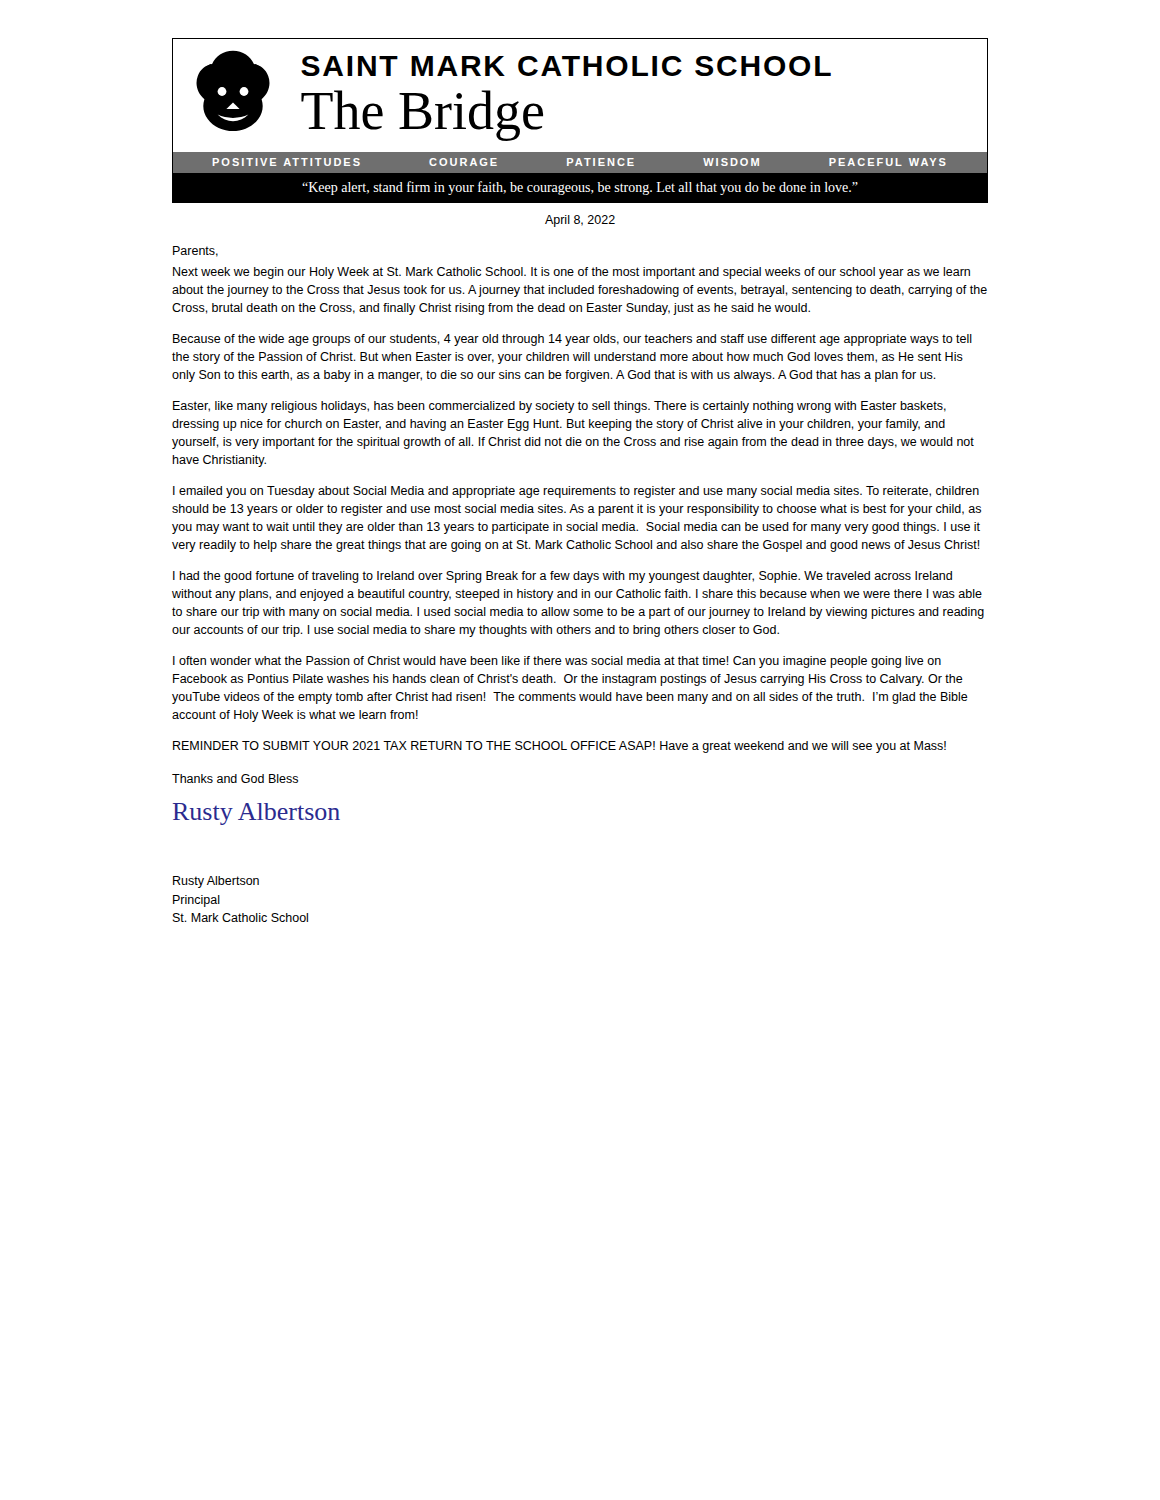Saint Mark Catholic School
The Bridge
Positive Attitudes Courage Patience Wisdom Peaceful Ways
“Keep alert, stand firm in your faith, be courageous, be strong. Let all that you do be done in love.”
April 8, 2022
Parents,
Next week we begin our Holy Week at St. Mark Catholic School. It is one of the most important and special weeks of our school year as we learn about the journey to the Cross that Jesus took for us. A journey that included foreshadowing of events, betrayal, sentencing to death, carrying of the Cross, brutal death on the Cross, and finally Christ rising from the dead on Easter Sunday, just as he said he would.
Because of the wide age groups of our students, 4 year old through 14 year olds, our teachers and staff use different age appropriate ways to tell the story of the Passion of Christ. But when Easter is over, your children will understand more about how much God loves them, as He sent His only Son to this earth, as a baby in a manger, to die so our sins can be forgiven. A God that is with us always. A God that has a plan for us.
Easter, like many religious holidays, has been commercialized by society to sell things. There is certainly nothing wrong with Easter baskets, dressing up nice for church on Easter, and having an Easter Egg Hunt. But keeping the story of Christ alive in your children, your family, and yourself, is very important for the spiritual growth of all. If Christ did not die on the Cross and rise again from the dead in three days, we would not have Christianity.
I emailed you on Tuesday about Social Media and appropriate age requirements to register and use many social media sites. To reiterate, children should be 13 years or older to register and use most social media sites. As a parent it is your responsibility to choose what is best for your child, as you may want to wait until they are older than 13 years to participate in social media. Social media can be used for many very good things. I use it very readily to help share the great things that are going on at St. Mark Catholic School and also share the Gospel and good news of Jesus Christ!
I had the good fortune of traveling to Ireland over Spring Break for a few days with my youngest daughter, Sophie. We traveled across Ireland without any plans, and enjoyed a beautiful country, steeped in history and in our Catholic faith. I share this because when we were there I was able to share our trip with many on social media. I used social media to allow some to be a part of our journey to Ireland by viewing pictures and reading our accounts of our trip. I use social media to share my thoughts with others and to bring others closer to God.
I often wonder what the Passion of Christ would have been like if there was social media at that time! Can you imagine people going live on Facebook as Pontius Pilate washes his hands clean of Christ's death. Or the instagram postings of Jesus carrying His Cross to Calvary. Or the youTube videos of the empty tomb after Christ had risen! The comments would have been many and on all sides of the truth. I’m glad the Bible account of Holy Week is what we learn from!
REMINDER TO SUBMIT YOUR 2021 TAX RETURN TO THE SCHOOL OFFICE ASAP! Have a great weekend and we will see you at Mass!
Thanks and God Bless
Rusty Albertson
Rusty Albertson
Principal
St. Mark Catholic School